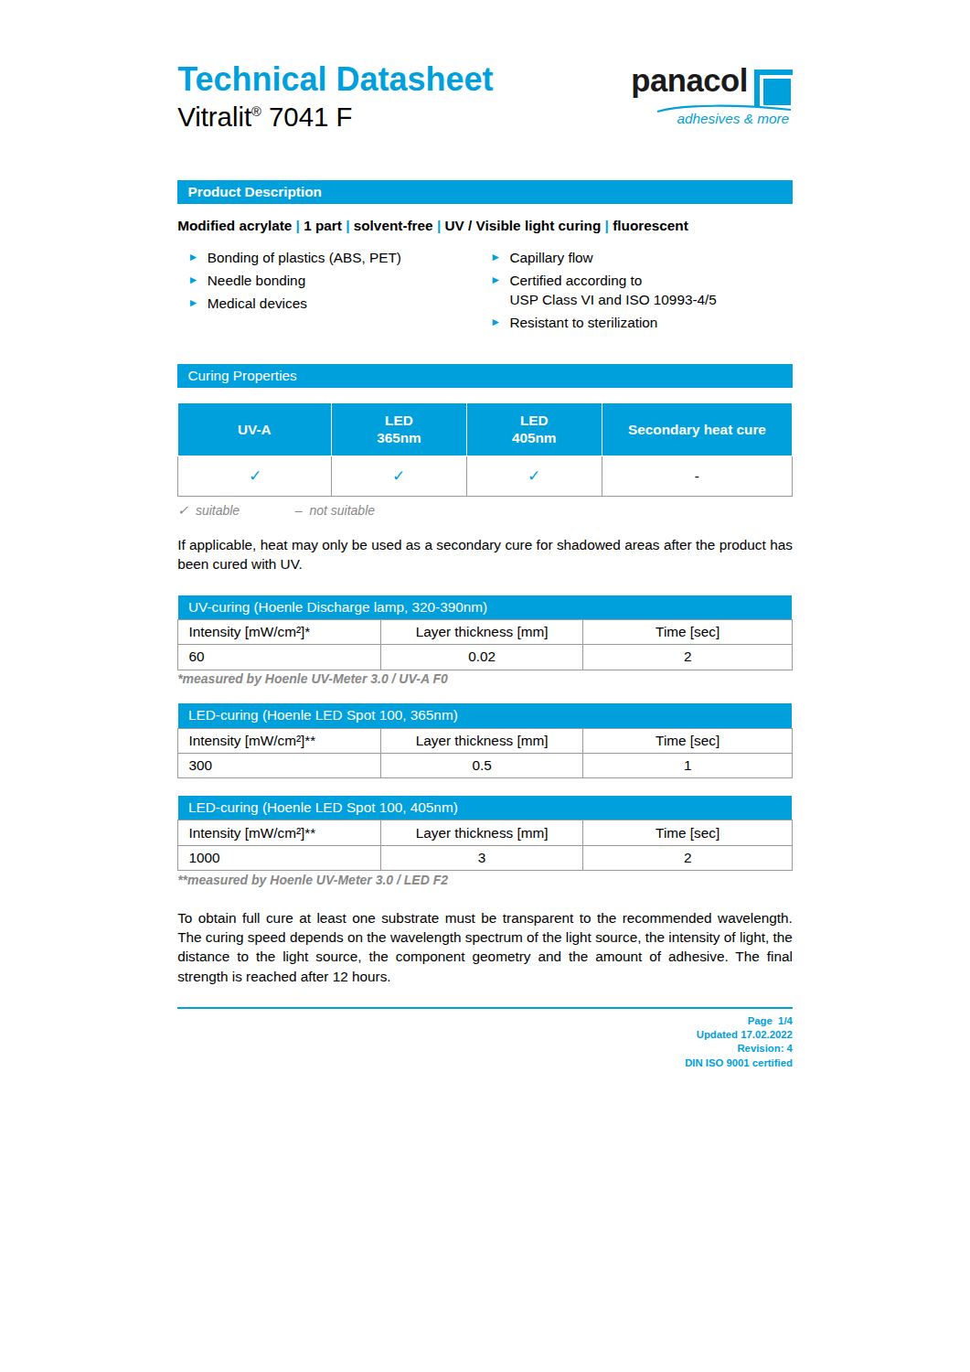Technical Datasheet
Vitralit® 7041 F
panacol
adhesives & more
Product Description
Modified acrylate | 1 part | solvent-free | UV / Visible light curing | fluorescent
►Bonding of plastics (ABS, PET)
►Needle bonding
►Medical devices
►Capillary flow
►Certified according to
USP Class VI and ISO 10993-4/5
►Resistant to sterilization
Curing Properties
| UV-A | LED 365nm | LED 405nm | Secondary heat cure |
| --- | --- | --- | --- |
| ✓ | ✓ | ✓ | - |
✓ suitable – not suitable
If applicable, heat may only be used as a secondary cure for shadowed areas after the product has been cured with UV.
| UV-curing (Hoenle Discharge lamp, 320-390nm) |
| Intensity [mW/cm²]* | Layer thickness [mm] | Time [sec] |
| 60 | 0.02 | 2 |
*measured by Hoenle UV-Meter 3.0 / UV-A F0
| LED-curing (Hoenle LED Spot 100, 365nm) |
| Intensity [mW/cm²]** | Layer thickness [mm] | Time [sec] |
| 300 | 0.5 | 1 |
| LED-curing (Hoenle LED Spot 100, 405nm) |
| Intensity [mW/cm²]** | Layer thickness [mm] | Time [sec] |
| 1000 | 3 | 2 |
**measured by Hoenle UV-Meter 3.0 / LED F2
To obtain full cure at least one substrate must be transparent to the recommended wavelength. The curing speed depends on the wavelength spectrum of the light source, the intensity of light, the distance to the light source, the component geometry and the amount of adhesive. The final strength is reached after 12 hours.
Page 1/4
Updated 17.02.2022
Revision: 4
DIN ISO 9001 certified